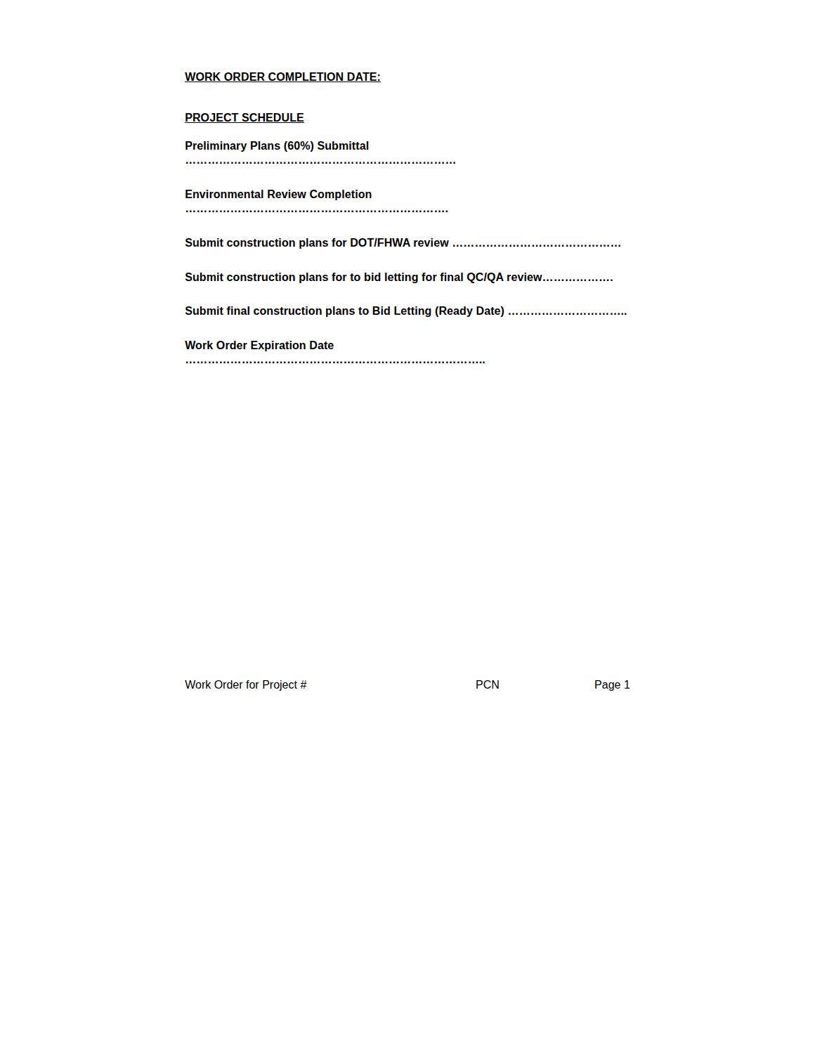WORK ORDER COMPLETION DATE:
PROJECT SCHEDULE
Preliminary Plans (60%) Submittal ………………………………………………………………
Environmental Review Completion …………………………………………………………….
Submit construction plans for DOT/FHWA review ………………………………………
Submit construction plans for to bid letting for final QC/QA review……………….
Submit final construction plans to Bid Letting (Ready Date) …………………………..
Work Order Expiration Date ……………………………………………………………………..
Work Order for Project #
PCN
Page 1